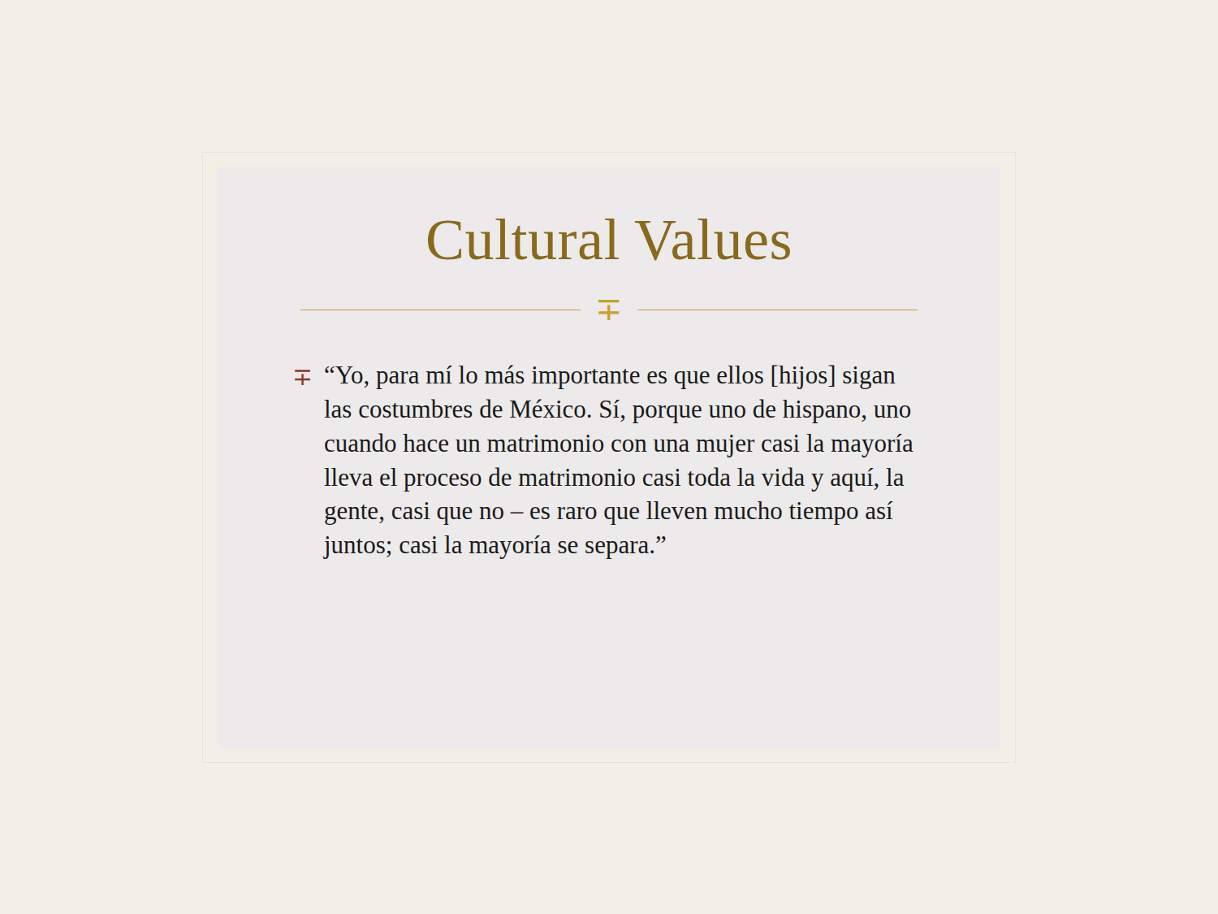Cultural Values
∓
∓
“Yo, para mí lo más importante es que ellos [hijos] sigan las costumbres de México. Sí, porque uno de hispano, uno cuando hace un matrimonio con una mujer casi la mayoría lleva el proceso de matrimonio casi toda la vida y aquí, la gente, casi que no – es raro que lleven mucho tiempo así juntos; casi la mayoría se separa.”